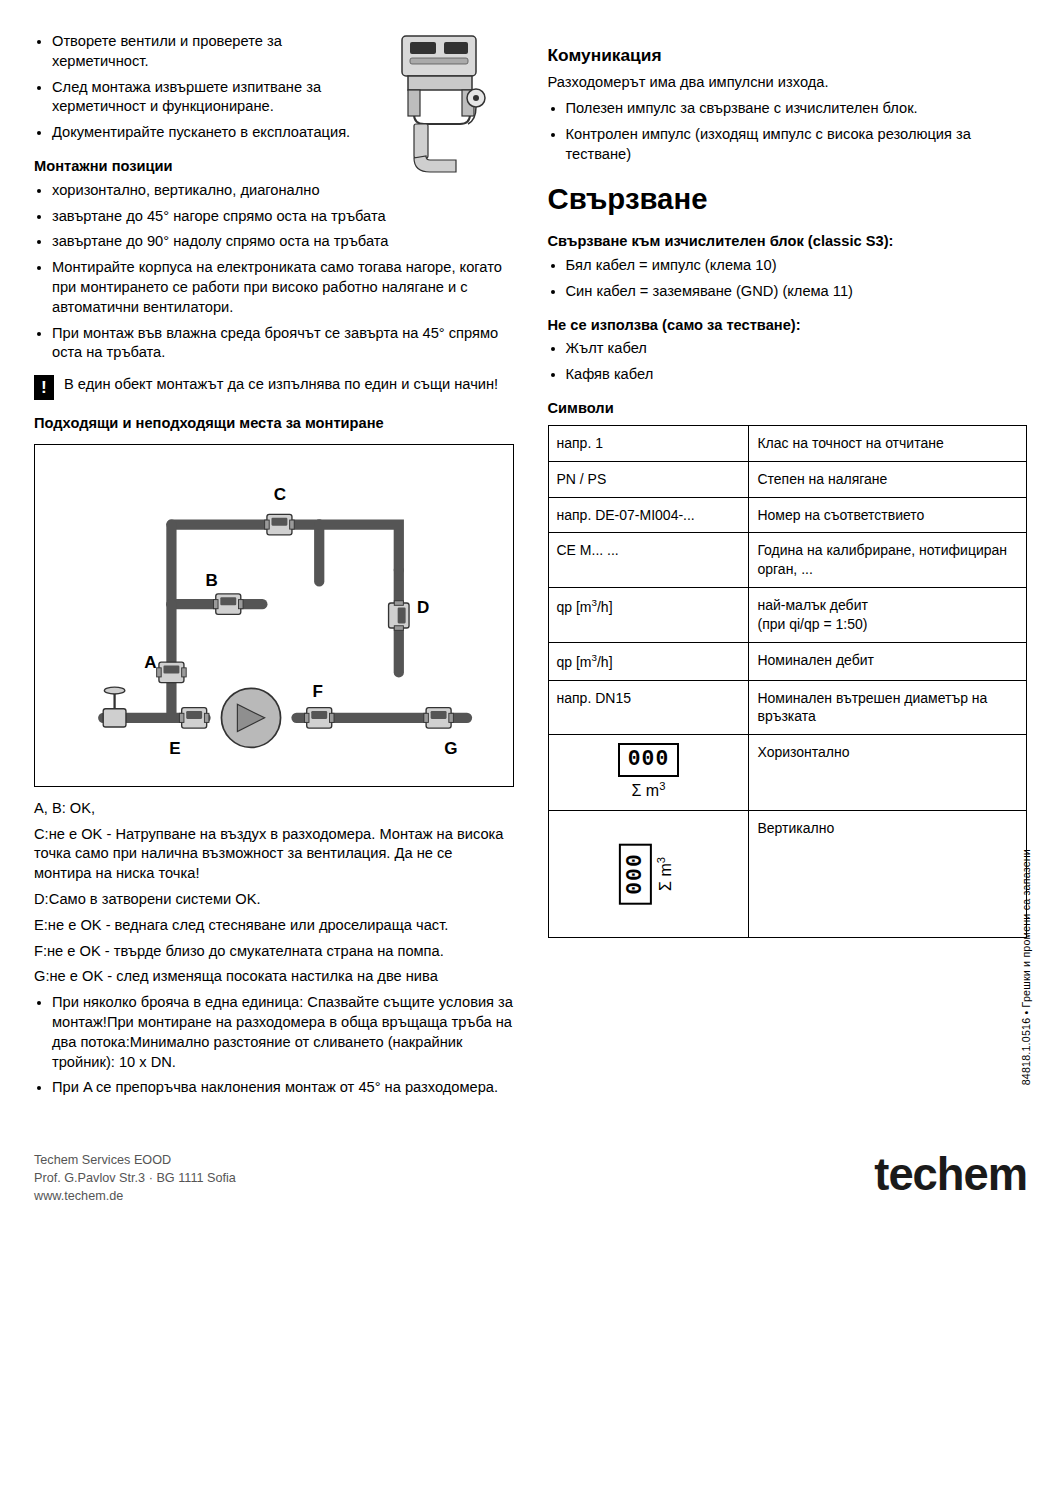Отворете вентили и проверете за херметичност.
След монтажа извършете изпитване за херметичност и функциониране.
Документирайте пускането в експлоатация.
Монтажни позиции
хоризонтално, вертикално, диагонално
завъртане до 45° нагоре спрямо оста на тръбата
завъртане до 90° надолу спрямо оста на тръбата
Монтирайте корпуса на електрониката само тогава нагоре, когато при монтирането се работи при високо работно налягане и с автоматични вентилатори.
При монтаж във влажна среда броячът се завърта на 45° спрямо оста на тръбата.
!
В един обект монтажът да се изпълнява по един и същи начин!
Подходящи и неподходящи места за монтиране
A B C D E F G
A, B: OK,
C:не е OK - Натрупване на въздух в разходомера. Монтаж на висока точка само при налична възможност за вентилация. Да не се монтира на ниска точка!
D:Само в затворени системи OK.
E:не е OK - веднага след стесняване или дроселираща част.
F:не е OK - твърде близо до смукателната страна на помпа.
G:не е OK - след изменяща посоката настилка на две нива
При няколко брояча в една единица: Спазвайте същите условия за монтаж!При монтиране на разходомера в обща връщаща тръба на два потока:Минимално разстояние от сливането (накрайник тройник): 10 x DN.
При A се препоръчва наклонения монтаж от 45° на разходомера.
Комуникация
Разходомерът има два импулсни изхода.
Полезен импулс за свързване с изчислителен блок.
Контролен импулс (изходящ импулс с висока резолюция за тестване)
Свързване
Свързване към изчислителен блок (classic S3):
Бял кабел = импулс (клема 10)
Син кабел = заземяване (GND) (клема 11)
Не се използва (само за тестване):
Жълт кабел
Кафяв кабел
Символи
| напр. 1 | Клас на точност на отчитане |
| PN / PS | Степен на налягане |
| напр. DE-07-MI004-... | Номер на съответствието |
| CE M... ... | Година на калибриране, нотифициран орган, ... |
| qp [m 3 /h] | най-малък дебит (при qi/qp = 1:50) |
| qp [m 3 /h] | Номинален дебит |
| напр. DN15 | Номинален вътрешен диаметър на връзката |
| 000 Σ m 3 | Хоризонтално |
| 000 Σ m 3 | Вертикално |
84818.1.0516 • Грешки и промени са запазени
Techem Services EOOD
Prof. G.Pavlov Str.3 · BG 1111 Sofia
www.techem.de
techem